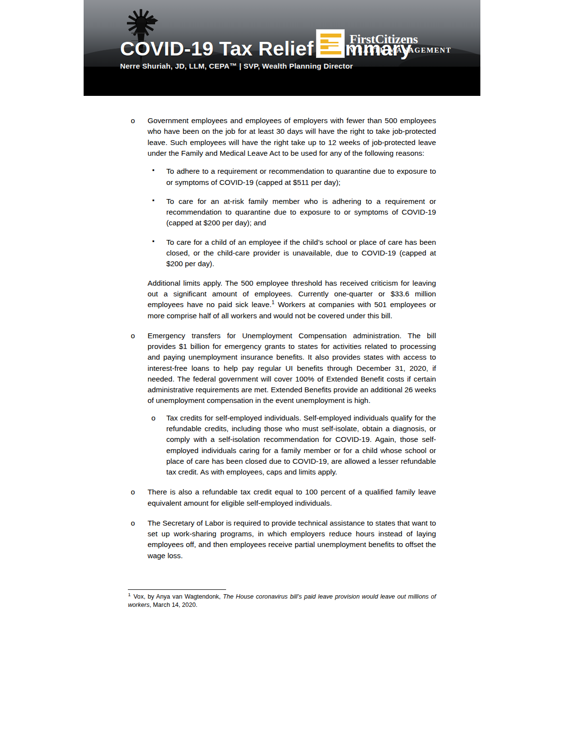COVID-19 Tax Relief Summary
Nerre Shuriah, JD, LLM, CEPA™ | SVP, Wealth Planning Director
First Citizens
WEALTH MANAGEMENT
Government employees and employees of employers with fewer than 500 employees who have been on the job for at least 30 days will have the right to take job-protected leave. Such employees will have the right take up to 12 weeks of job-protected leave under the Family and Medical Leave Act to be used for any of the following reasons:
To adhere to a requirement or recommendation to quarantine due to exposure to or symptoms of COVID-19 (capped at $511 per day);
To care for an at-risk family member who is adhering to a requirement or recommendation to quarantine due to exposure to or symptoms of COVID-19 (capped at $200 per day); and
To care for a child of an employee if the child’s school or place of care has been closed, or the child-care provider is unavailable, due to COVID-19 (capped at $200 per day).
Additional limits apply. The 500 employee threshold has received criticism for leaving out a significant amount of employees. Currently one-quarter or $33.6 million employees have no paid sick leave.1 Workers at companies with 501 employees or more comprise half of all workers and would not be covered under this bill.
Emergency transfers for Unemployment Compensation administration. The bill provides $1 billion for emergency grants to states for activities related to processing and paying unemployment insurance benefits. It also provides states with access to interest-free loans to help pay regular UI benefits through December 31, 2020, if needed. The federal government will cover 100% of Extended Benefit costs if certain administrative requirements are met. Extended Benefits provide an additional 26 weeks of unemployment compensation in the event unemployment is high.
Tax credits for self-employed individuals. Self-employed individuals qualify for the refundable credits, including those who must self-isolate, obtain a diagnosis, or comply with a self-isolation recommendation for COVID-19. Again, those self-employed individuals caring for a family member or for a child whose school or place of care has been closed due to COVID-19, are allowed a lesser refundable tax credit. As with employees, caps and limits apply.
There is also a refundable tax credit equal to 100 percent of a qualified family leave equivalent amount for eligible self-employed individuals.
The Secretary of Labor is required to provide technical assistance to states that want to set up work-sharing programs, in which employers reduce hours instead of laying employees off, and then employees receive partial unemployment benefits to offset the wage loss.
1 Vox, by Anya van Wagtendonk, The House coronavirus bill’s paid leave provision would leave out millions of workers, March 14, 2020.